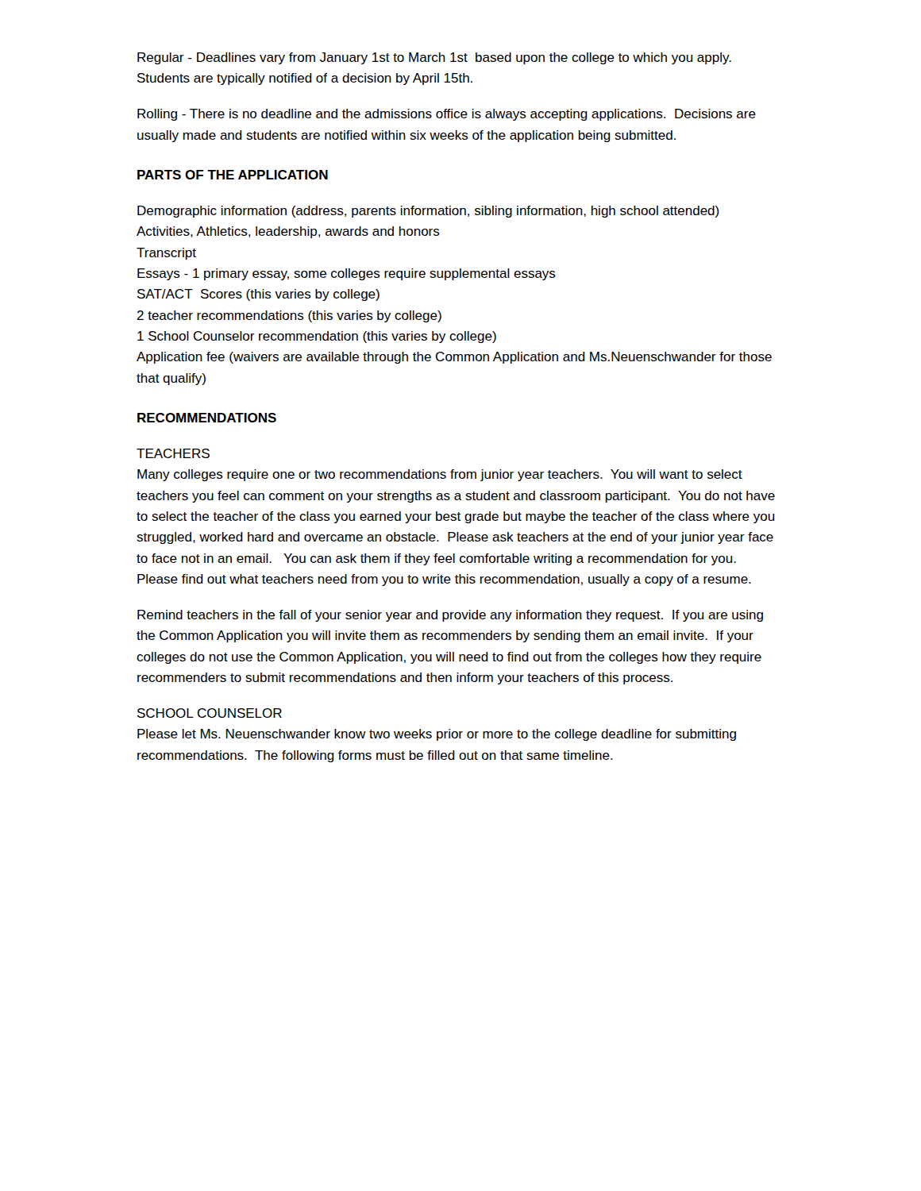Regular - Deadlines vary from January 1st to March 1st based upon the college to which you apply. Students are typically notified of a decision by April 15th.
Rolling - There is no deadline and the admissions office is always accepting applications. Decisions are usually made and students are notified within six weeks of the application being submitted.
PARTS OF THE APPLICATION
Demographic information (address, parents information, sibling information, high school attended)
Activities, Athletics, leadership, awards and honors
Transcript
Essays - 1 primary essay, some colleges require supplemental essays
SAT/ACT Scores (this varies by college)
2 teacher recommendations (this varies by college)
1 School Counselor recommendation (this varies by college)
Application fee (waivers are available through the Common Application and Ms.Neuenschwander for those that qualify)
RECOMMENDATIONS
TEACHERS
Many colleges require one or two recommendations from junior year teachers. You will want to select teachers you feel can comment on your strengths as a student and classroom participant. You do not have to select the teacher of the class you earned your best grade but maybe the teacher of the class where you struggled, worked hard and overcame an obstacle. Please ask teachers at the end of your junior year face to face not in an email. You can ask them if they feel comfortable writing a recommendation for you. Please find out what teachers need from you to write this recommendation, usually a copy of a resume.
Remind teachers in the fall of your senior year and provide any information they request. If you are using the Common Application you will invite them as recommenders by sending them an email invite. If your colleges do not use the Common Application, you will need to find out from the colleges how they require recommenders to submit recommendations and then inform your teachers of this process.
SCHOOL COUNSELOR
Please let Ms. Neuenschwander know two weeks prior or more to the college deadline for submitting recommendations. The following forms must be filled out on that same timeline.